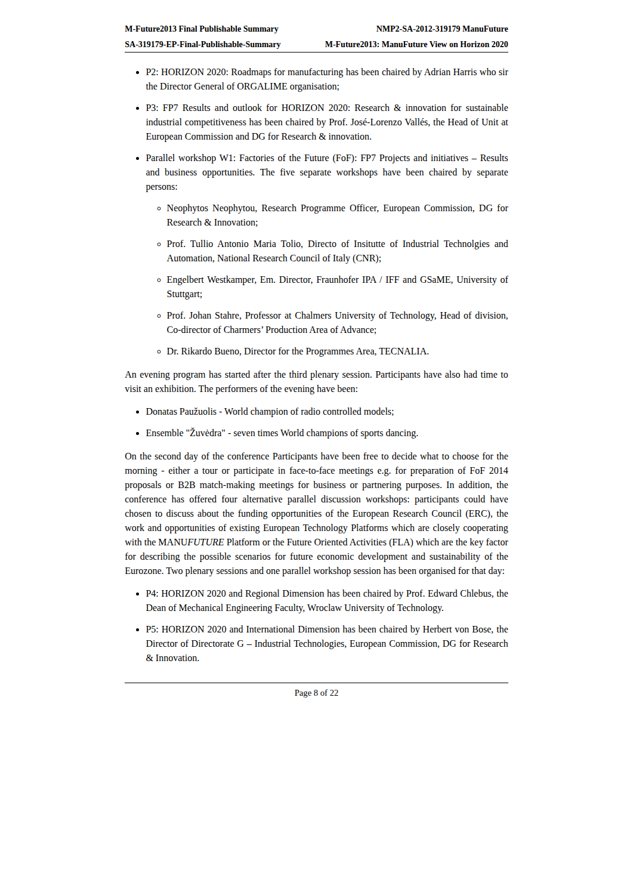M-Future2013 Final Publishable Summary NMP2-SA-2012-319179 ManuFuture
SA-319179-EP-Final-Publishable-Summary M-Future2013: ManuFuture View on Horizon 2020
P2: HORIZON 2020: Roadmaps for manufacturing has been chaired by Adrian Harris who sir the Director General of ORGALIME organisation;
P3: FP7 Results and outlook for HORIZON 2020: Research & innovation for sustainable industrial competitiveness has been chaired by Prof. José-Lorenzo Vallés, the Head of Unit at European Commission and DG for Research & innovation.
Parallel workshop W1: Factories of the Future (FoF): FP7 Projects and initiatives – Results and business opportunities. The five separate workshops have been chaired by separate persons:
Neophytos Neophytou, Research Programme Officer, European Commission, DG for Research & Innovation;
Prof. Tullio Antonio Maria Tolio, Directo of Insitutte of Industrial Technolgies and Automation, National Research Council of Italy (CNR);
Engelbert Westkamper, Em. Director, Fraunhofer IPA / IFF and GSaME, University of Stuttgart;
Prof. Johan Stahre, Professor at Chalmers University of Technology, Head of division, Co-director of Charmers’ Production Area of Advance;
Dr. Rikardo Bueno, Director for the Programmes Area, TECNALIA.
An evening program has started after the third plenary session. Participants have also had time to visit an exhibition. The performers of the evening have been:
Donatas Paužuolis - World champion of radio controlled models;
Ensemble "Žuvėdra" - seven times World champions of sports dancing.
On the second day of the conference Participants have been free to decide what to choose for the morning - either a tour or participate in face-to-face meetings e.g. for preparation of FoF 2014 proposals or B2B match-making meetings for business or partnering purposes. In addition, the conference has offered four alternative parallel discussion workshops: participants could have chosen to discuss about the funding opportunities of the European Research Council (ERC), the work and opportunities of existing European Technology Platforms which are closely cooperating with the MANUFUTURE Platform or the Future Oriented Activities (FLA) which are the key factor for describing the possible scenarios for future economic development and sustainability of the Eurozone. Two plenary sessions and one parallel workshop session has been organised for that day:
P4: HORIZON 2020 and Regional Dimension has been chaired by Prof. Edward Chlebus, the Dean of Mechanical Engineering Faculty, Wroclaw University of Technology.
P5: HORIZON 2020 and International Dimension has been chaired by Herbert von Bose, the Director of Directorate G – Industrial Technologies, European Commission, DG for Research & Innovation.
Page 8 of 22